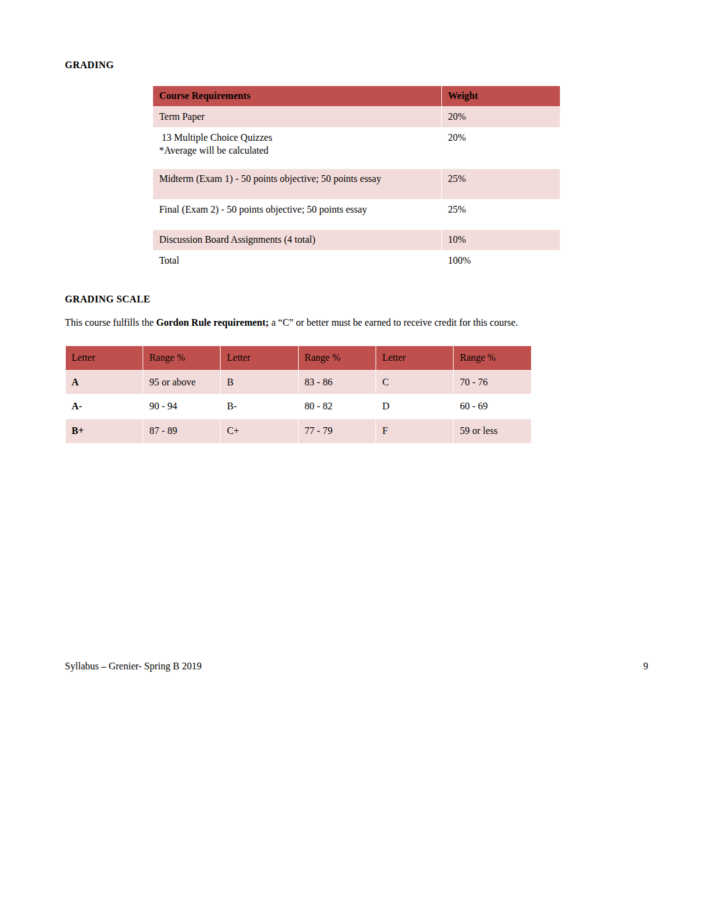GRADING
| Course Requirements | Weight |
| --- | --- |
| Term Paper | 20% |
| 13 Multiple Choice Quizzes *Average will be calculated | 20% |
| Midterm (Exam 1) - 50 points objective; 50 points essay | 25% |
| Final (Exam 2) - 50 points objective; 50 points essay | 25% |
| Discussion Board Assignments (4 total) | 10% |
| Total | 100% |
GRADING SCALE
This course fulfills the Gordon Rule requirement; a “C” or better must be earned to receive credit for this course.
| Letter | Range % | Letter | Range % | Letter | Range % |
| --- | --- | --- | --- | --- | --- |
| A | 95 or above | B | 83 - 86 | C | 70 - 76 |
| A- | 90 - 94 | B- | 80 - 82 | D | 60 - 69 |
| B+ | 87 - 89 | C+ | 77 - 79 | F | 59 or less |
Syllabus – Grenier- Spring B 2019 9